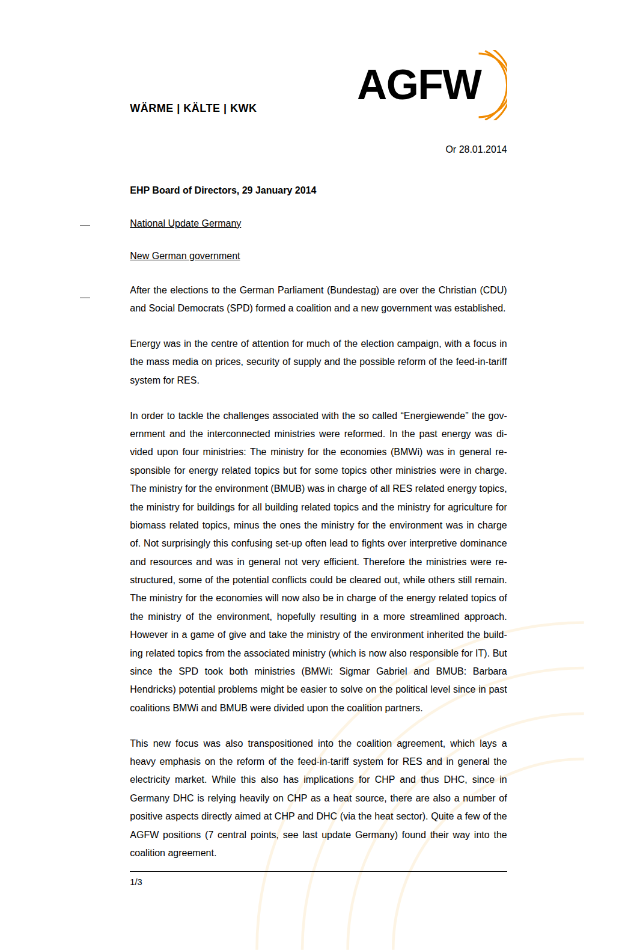WÄRME | KÄLTE | KWK
AGFW
Or 28.01.2014
EHP Board of Directors, 29 January 2014
National Update Germany
New German government
After the elections to the German Parliament (Bundestag) are over the Christian (CDU) and Social Democrats (SPD) formed a coalition and a new government was established.
Energy was in the centre of attention for much of the election campaign, with a focus in the mass media on prices, security of supply and the possible reform of the feed-in-tariff system for RES.
In order to tackle the challenges associated with the so called “Energiewende” the government and the interconnected ministries were reformed. In the past energy was divided upon four ministries: The ministry for the economies (BMWi) was in general responsible for energy related topics but for some topics other ministries were in charge. The ministry for the environment (BMUB) was in charge of all RES related energy topics, the ministry for buildings for all building related topics and the ministry for agriculture for biomass related topics, minus the ones the ministry for the environment was in charge of. Not surprisingly this confusing set-up often lead to fights over interpretive dominance and resources and was in general not very efficient. Therefore the ministries were restructured, some of the potential conflicts could be cleared out, while others still remain. The ministry for the economies will now also be in charge of the energy related topics of the ministry of the environment, hopefully resulting in a more streamlined approach. However in a game of give and take the ministry of the environment inherited the building related topics from the associated ministry (which is now also responsible for IT). But since the SPD took both ministries (BMWi: Sigmar Gabriel and BMUB: Barbara Hendricks) potential problems might be easier to solve on the political level since in past coalitions BMWi and BMUB were divided upon the coalition partners.
This new focus was also transpositioned into the coalition agreement, which lays a heavy emphasis on the reform of the feed-in-tariff system for RES and in general the electricity market. While this also has implications for CHP and thus DHC, since in Germany DHC is relying heavily on CHP as a heat source, there are also a number of positive aspects directly aimed at CHP and DHC (via the heat sector). Quite a few of the AGFW positions (7 central points, see last update Germany) found their way into the coalition agreement.
1/3